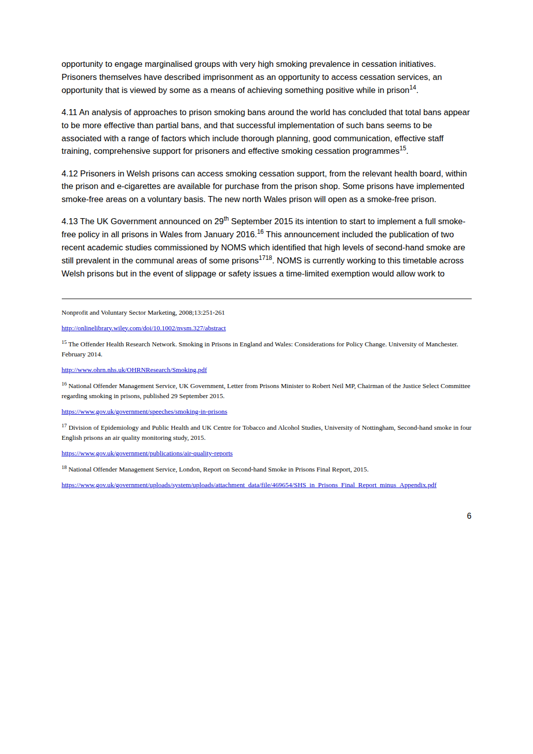opportunity to engage marginalised groups with very high smoking prevalence in cessation initiatives. Prisoners themselves have described imprisonment as an opportunity to access cessation services, an opportunity that is viewed by some as a means of achieving something positive while in prison14.
4.11 An analysis of approaches to prison smoking bans around the world has concluded that total bans appear to be more effective than partial bans, and that successful implementation of such bans seems to be associated with a range of factors which include thorough planning, good communication, effective staff training, comprehensive support for prisoners and effective smoking cessation programmes15.
4.12 Prisoners in Welsh prisons can access smoking cessation support, from the relevant health board, within the prison and e-cigarettes are available for purchase from the prison shop. Some prisons have implemented smoke-free areas on a voluntary basis. The new north Wales prison will open as a smoke-free prison.
4.13 The UK Government announced on 29th September 2015 its intention to start to implement a full smoke-free policy in all prisons in Wales from January 2016.16 This announcement included the publication of two recent academic studies commissioned by NOMS which identified that high levels of second-hand smoke are still prevalent in the communal areas of some prisons1718. NOMS is currently working to this timetable across Welsh prisons but in the event of slippage or safety issues a time-limited exemption would allow work to
Nonprofit and Voluntary Sector Marketing, 2008;13:251-261
http://onlinelibrary.wiley.com/doi/10.1002/nvsm.327/abstract
15 The Offender Health Research Network. Smoking in Prisons in England and Wales: Considerations for Policy Change. University of Manchester. February 2014.
http://www.ohrn.nhs.uk/OHRNResearch/Smoking.pdf
16 National Offender Management Service, UK Government, Letter from Prisons Minister to Robert Neil MP, Chairman of the Justice Select Committee regarding smoking in prisons, published 29 September 2015.
https://www.gov.uk/government/speeches/smoking-in-prisons
17 Division of Epidemiology and Public Health and UK Centre for Tobacco and Alcohol Studies, University of Nottingham, Second-hand smoke in four English prisons an air quality monitoring study, 2015.
https://www.gov.uk/government/publications/air-quality-reports
18 National Offender Management Service, London, Report on Second-hand Smoke in Prisons Final Report, 2015.
https://www.gov.uk/government/uploads/system/uploads/attachment_data/file/469654/SHS_in_Prisons_Final_Report_minus_Appendix.pdf
6